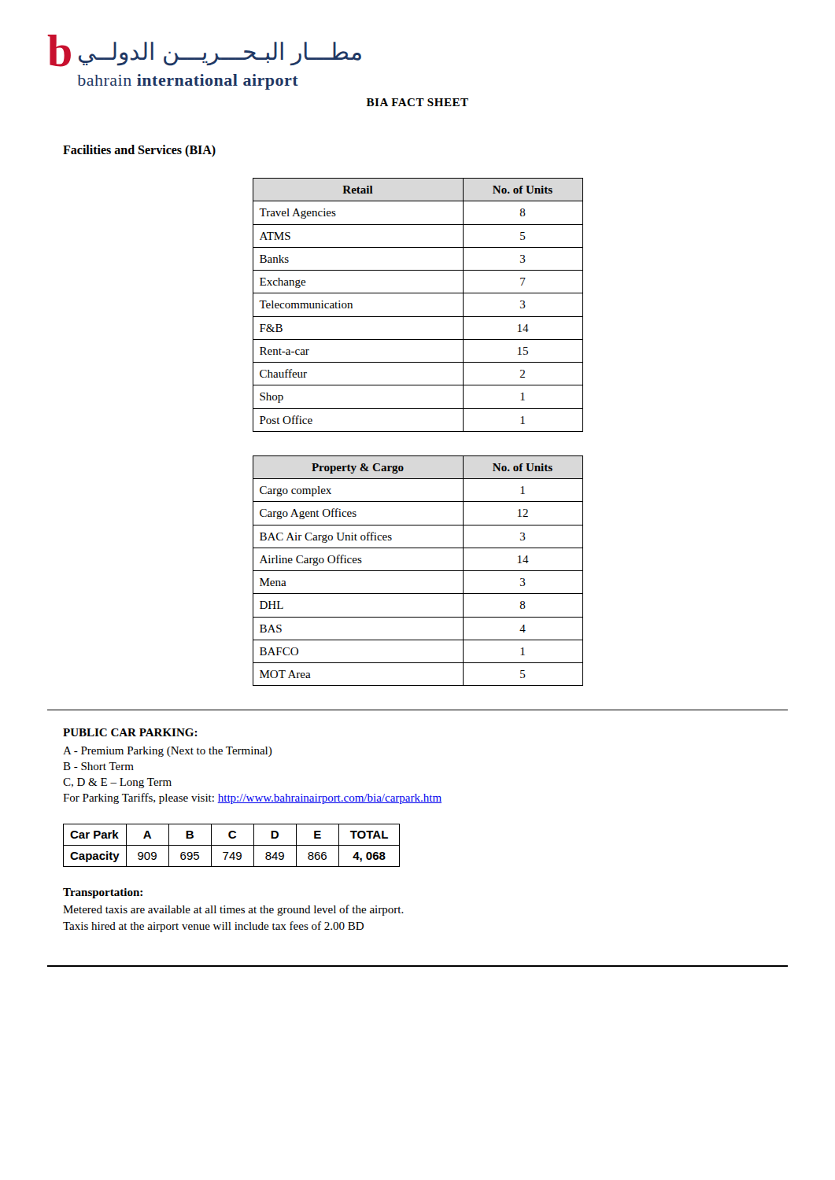b
مطـــار البـحـــريـــن الدولــي
bahrain international airport
BIA FACT SHEET
Facilities and Services (BIA)
| Retail | No. of Units |
| --- | --- |
| Travel Agencies | 8 |
| ATMS | 5 |
| Banks | 3 |
| Exchange | 7 |
| Telecommunication | 3 |
| F&B | 14 |
| Rent-a-car | 15 |
| Chauffeur | 2 |
| Shop | 1 |
| Post Office | 1 |
| Property & Cargo | No. of Units |
| --- | --- |
| Cargo complex | 1 |
| Cargo Agent Offices | 12 |
| BAC Air Cargo Unit offices | 3 |
| Airline Cargo Offices | 14 |
| Mena | 3 |
| DHL | 8 |
| BAS | 4 |
| BAFCO | 1 |
| MOT Area | 5 |
PUBLIC CAR PARKING:
A - Premium Parking (Next to the Terminal)
B - Short Term
C, D & E – Long Term
For Parking Tariffs, please visit: http://www.bahrainairport.com/bia/carpark.htm
| Car Park | A | B | C | D | E | TOTAL |
| Capacity | 909 | 695 | 749 | 849 | 866 | 4, 068 |
Transportation:
Metered taxis are available at all times at the ground level of the airport.
Taxis hired at the airport venue will include tax fees of 2.00 BD